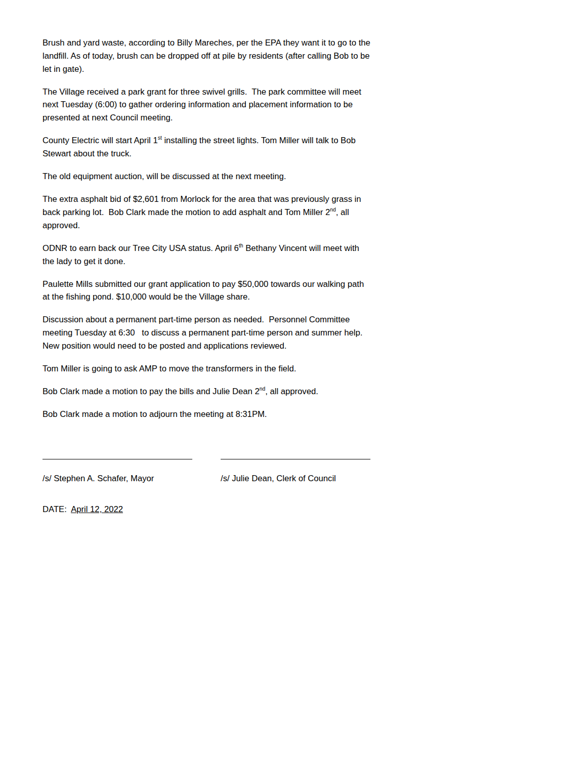Brush and yard waste, according to Billy Mareches, per the EPA they want it to go to the landfill. As of today, brush can be dropped off at pile by residents (after calling Bob to be let in gate).
The Village received a park grant for three swivel grills. The park committee will meet next Tuesday (6:00) to gather ordering information and placement information to be presented at next Council meeting.
County Electric will start April 1st installing the street lights. Tom Miller will talk to Bob Stewart about the truck.
The old equipment auction, will be discussed at the next meeting.
The extra asphalt bid of $2,601 from Morlock for the area that was previously grass in back parking lot. Bob Clark made the motion to add asphalt and Tom Miller 2nd, all approved.
ODNR to earn back our Tree City USA status. April 6th Bethany Vincent will meet with the lady to get it done.
Paulette Mills submitted our grant application to pay $50,000 towards our walking path at the fishing pond. $10,000 would be the Village share.
Discussion about a permanent part-time person as needed. Personnel Committee meeting Tuesday at 6:30 to discuss a permanent part-time person and summer help. New position would need to be posted and applications reviewed.
Tom Miller is going to ask AMP to move the transformers in the field.
Bob Clark made a motion to pay the bills and Julie Dean 2nd, all approved.
Bob Clark made a motion to adjourn the meeting at 8:31PM.
| /s/ Stephen A. Schafer, Mayor | | /s/ Julie Dean, Clerk of Council |
DATE: April 12, 2022